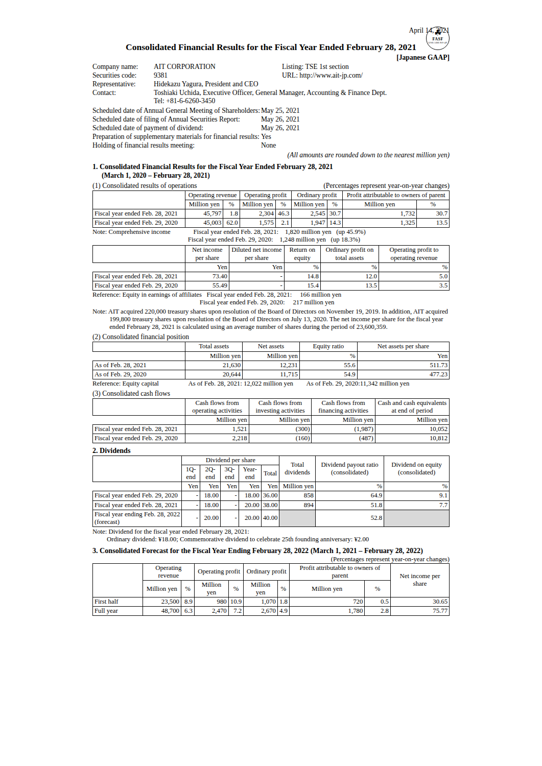☘
FASF
USE/ABE/RS-4P
April 14, 2021
Consolidated Financial Results for the Fiscal Year Ended February 28, 2021
[Japanese GAAP]
| Company name: | AIT CORPORATION | Listing: TSE 1st section |
| Securities code: | 9381 | URL: http://www.ait-jp.com/ |
| Representative: | Hidekazu Yagura, President and CEO |
| Contact: | Toshiaki Uchida, Executive Officer, General Manager, Accounting & Finance Dept. Tel: +81-6-6260-3450 |
| Scheduled date of Annual General Meeting of Shareholders: | May 25, 2021 |
| Scheduled date of filing of Annual Securities Report: | May 26, 2021 |
| Scheduled date of payment of dividend: | May 26, 2021 |
| Preparation of supplementary materials for financial results: | Yes |
| Holding of financial results meeting: | None |
(All amounts are rounded down to the nearest million yen)
1. Consolidated Financial Results for the Fiscal Year Ended February 28, 2021
(March 1, 2020 – February 28, 2021)
(1) Consolidated results of operations (Percentages represent year-on-year changes)
| | Operating revenue | Operating profit | Ordinary profit | Profit attributable to owners of parent |
| --- | --- | --- | --- | --- |
| Million yen | % | Million yen | % | Million yen | % | Million yen | % |
| Fiscal year ended Feb. 28, 2021 | 45,797 | 1.8 | 2,304 | 46.3 | 2,545 | 30.7 | 1,732 | 30.7 |
| Fiscal year ended Feb. 29, 2020 | 45,003 | 62.0 | 1,575 | 2.1 | 1,947 | 14.3 | 1,325 | 13.5 |
Note: Comprehensive income Fiscal year ended Feb. 28, 2021: 1,820 million yen (up 45.9%)
Fiscal year ended Feb. 29, 2020: 1,248 million yen (up 18.3%)
| | Net income per share | Diluted net income per share | Return on equity | Ordinary profit on total assets | Operating profit to operating revenue |
| --- | --- | --- | --- | --- | --- |
| | Yen | Yen | % | % | % |
| Fiscal year ended Feb. 28, 2021 | 73.40 | - | 14.8 | 12.0 | 5.0 |
| Fiscal year ended Feb. 29, 2020 | 55.49 | - | 15.4 | 13.5 | 3.5 |
Reference: Equity in earnings of affiliates Fiscal year ended Feb. 28, 2021: 166 million yen
Fiscal year ended Feb. 29, 2020: 217 million yen
Note: AIT acquired 220,000 treasury shares upon resolution of the Board of Directors on November 19, 2019. In addition, AIT acquired 199,800 treasury shares upon resolution of the Board of Directors on July 13, 2020. The net income per share for the fiscal year ended February 28, 2021 is calculated using an average number of shares during the period of 23,600,359.
(2) Consolidated financial position
| | Total assets | Net assets | Equity ratio | Net assets per share |
| --- | --- | --- | --- | --- |
| | Million yen | Million yen | % | Yen |
| As of Feb. 28, 2021 | 21,630 | 12,231 | 55.6 | 511.73 |
| As of Feb. 29, 2020 | 20,644 | 11,715 | 54.9 | 477.23 |
Reference: Equity capital As of Feb. 28, 2021: 12,022 million yen As of Feb. 29, 2020:11,342 million yen
(3) Consolidated cash flows
| | Cash flows from operating activities | Cash flows from investing activities | Cash flows from financing activities | Cash and cash equivalents at end of period |
| --- | --- | --- | --- | --- |
| | Million yen | Million yen | Million yen | Million yen |
| Fiscal year ended Feb. 28, 2021 | 1,521 | (300) | (1,987) | 10,052 |
| Fiscal year ended Feb. 29, 2020 | 2,218 | (160) | (487) | 10,812 |
2. Dividends
| | Dividend per share | Total dividends | Dividend payout ratio (consolidated) | Dividend on equity (consolidated) |
| --- | --- | --- | --- | --- |
| 1Q-end | 2Q-end | 3Q-end | Year-end | Total |
| | Yen | Yen | Yen | Yen | Yen | Million yen | % | % |
| Fiscal year ended Feb. 29, 2020 | - | 18.00 | - | 18.00 | 36.00 | 858 | 64.9 | 9.1 |
| Fiscal year ended Feb. 28, 2021 | - | 18.00 | - | 20.00 | 38.00 | 894 | 51.8 | 7.7 |
| Fiscal year ending Feb. 28, 2022 (forecast) | - | 20.00 | - | 20.00 | 40.00 | | 52.8 | |
Note: Dividend for the fiscal year ended February 28, 2021: Ordinary dividend: ¥18.00; Commemorative dividend to celebrate 25th founding anniversary: ¥2.00
3. Consolidated Forecast for the Fiscal Year Ending February 28, 2022 (March 1, 2021 – February 28, 2022)
(Percentages represent year-on-year changes)
| | Operating revenue | Operating profit | Ordinary profit | Profit attributable to owners of parent | Net income per share |
| --- | --- | --- | --- | --- | --- |
| Million yen | % | Million yen | % | Million yen | % | Million yen | % |
| First half | 23,500 | 8.9 | 980 | 10.9 | 1,070 | 1.8 | 720 | 0.5 | 30.65 |
| Full year | 48,700 | 6.3 | 2,470 | 7.2 | 2,670 | 4.9 | 1,780 | 2.8 | 75.77 |